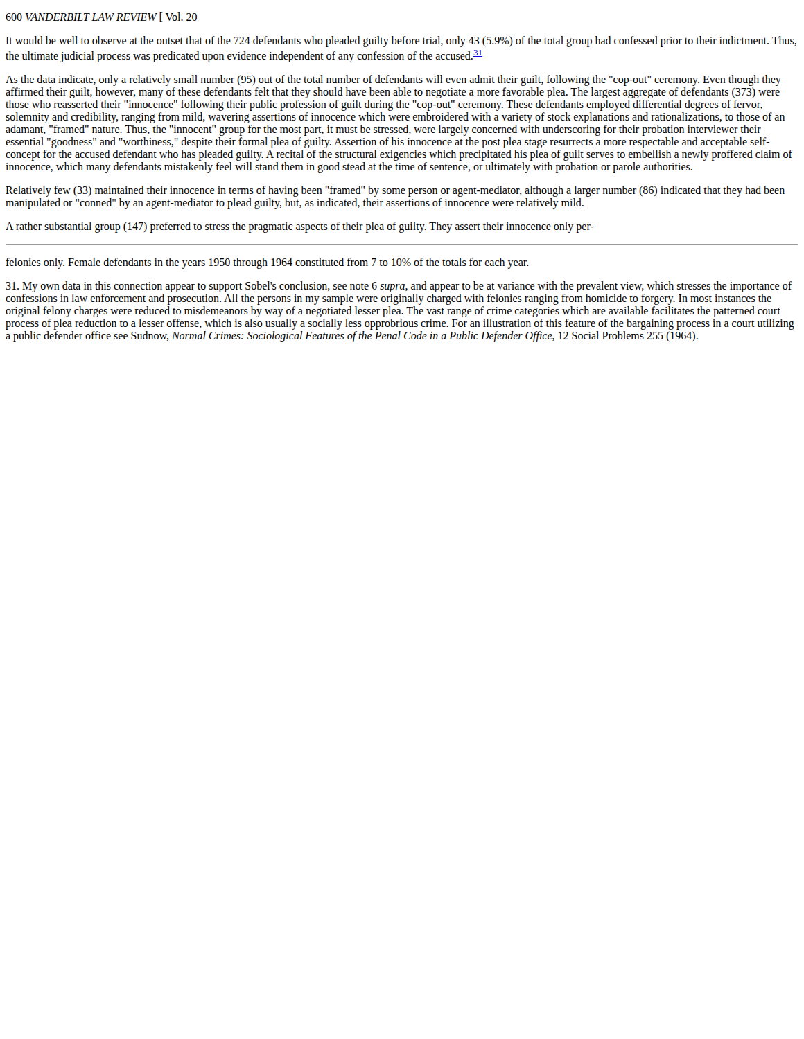600 VANDERBILT LAW REVIEW [ Vol. 20
It would be well to observe at the outset that of the 724 defendants who pleaded guilty before trial, only 43 (5.9%) of the total group had confessed prior to their indictment. Thus, the ultimate judicial process was predicated upon evidence independent of any confession of the accused.31
As the data indicate, only a relatively small number (95) out of the total number of defendants will even admit their guilt, following the "cop-out" ceremony. Even though they affirmed their guilt, however, many of these defendants felt that they should have been able to negotiate a more favorable plea. The largest aggregate of defendants (373) were those who reasserted their "innocence" following their public profession of guilt during the "cop-out" ceremony. These defendants employed differential degrees of fervor, solemnity and credibility, ranging from mild, wavering assertions of innocence which were embroidered with a variety of stock explanations and rationalizations, to those of an adamant, "framed" nature. Thus, the "innocent" group for the most part, it must be stressed, were largely concerned with underscoring for their probation interviewer their essential "goodness" and "worthiness," despite their formal plea of guilty. Assertion of his innocence at the post plea stage resurrects a more respectable and acceptable self-concept for the accused defendant who has pleaded guilty. A recital of the structural exigencies which precipitated his plea of guilt serves to embellish a newly proffered claim of innocence, which many defendants mistakenly feel will stand them in good stead at the time of sentence, or ultimately with probation or parole authorities.
Relatively few (33) maintained their innocence in terms of having been "framed" by some person or agent-mediator, although a larger number (86) indicated that they had been manipulated or "conned" by an agent-mediator to plead guilty, but, as indicated, their assertions of innocence were relatively mild.
A rather substantial group (147) preferred to stress the pragmatic aspects of their plea of guilty. They assert their innocence only per-
felonies only. Female defendants in the years 1950 through 1964 constituted from 7 to 10% of the totals for each year.
31. My own data in this connection appear to support Sobel's conclusion, see note 6 supra, and appear to be at variance with the prevalent view, which stresses the importance of confessions in law enforcement and prosecution. All the persons in my sample were originally charged with felonies ranging from homicide to forgery. In most instances the original felony charges were reduced to misdemeanors by way of a negotiated lesser plea. The vast range of crime categories which are available facilitates the patterned court process of plea reduction to a lesser offense, which is also usually a socially less opprobrious crime. For an illustration of this feature of the bargaining process in a court utilizing a public defender office see Sudnow, Normal Crimes: Sociological Features of the Penal Code in a Public Defender Office, 12 Social Problems 255 (1964).